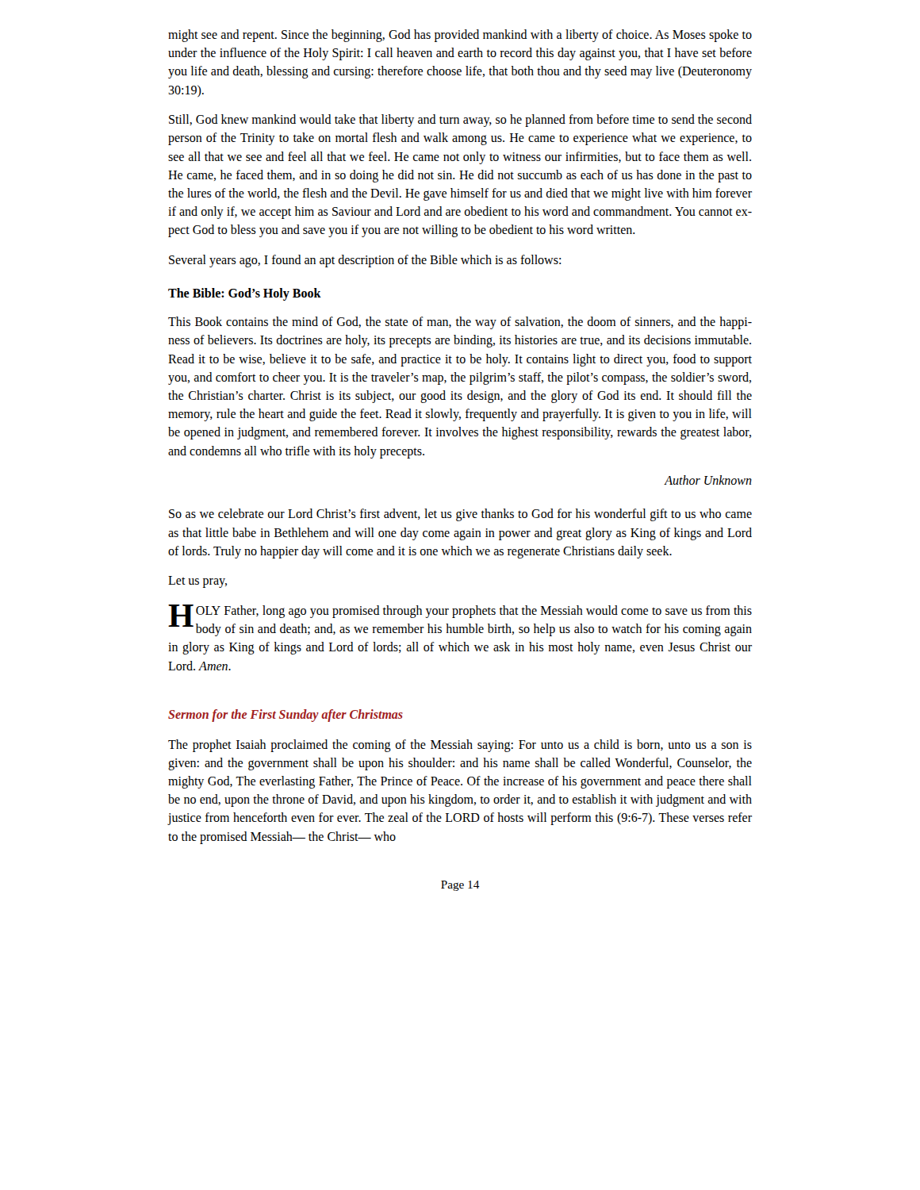might see and repent. Since the beginning, God has provided mankind with a liberty of choice. As Moses spoke to under the influence of the Holy Spirit: I call heaven and earth to record this day against you, that I have set before you life and death, blessing and cursing: therefore choose life, that both thou and thy seed may live (Deuteronomy 30:19).
Still, God knew mankind would take that liberty and turn away, so he planned from before time to send the second person of the Trinity to take on mortal flesh and walk among us. He came to experience what we experience, to see all that we see and feel all that we feel. He came not only to witness our infirmities, but to face them as well. He came, he faced them, and in so doing he did not sin. He did not succumb as each of us has done in the past to the lures of the world, the flesh and the Devil. He gave himself for us and died that we might live with him forever if and only if, we accept him as Saviour and Lord and are obedient to his word and commandment. You cannot expect God to bless you and save you if you are not willing to be obedient to his word written.
Several years ago, I found an apt description of the Bible which is as follows:
The Bible: God’s Holy Book
This Book contains the mind of God, the state of man, the way of salvation, the doom of sinners, and the happiness of believers. Its doctrines are holy, its precepts are binding, its histories are true, and its decisions immutable. Read it to be wise, believe it to be safe, and practice it to be holy. It contains light to direct you, food to support you, and comfort to cheer you. It is the traveler’s map, the pilgrim’s staff, the pilot’s compass, the soldier’s sword, the Christian’s charter. Christ is its subject, our good its design, and the glory of God its end. It should fill the memory, rule the heart and guide the feet. Read it slowly, frequently and prayerfully. It is given to you in life, will be opened in judgment, and remembered forever. It involves the highest responsibility, rewards the greatest labor, and condemns all who trifle with its holy precepts.
Author Unknown
So as we celebrate our Lord Christ’s first advent, let us give thanks to God for his wonderful gift to us who came as that little babe in Bethlehem and will one day come again in power and great glory as King of kings and Lord of lords. Truly no happier day will come and it is one which we as regenerate Christians daily seek.
Let us pray,
HOLY Father, long ago you promised through your prophets that the Messiah would come to save us from this body of sin and death; and, as we remember his humble birth, so help us also to watch for his coming again in glory as King of kings and Lord of lords; all of which we ask in his most holy name, even Jesus Christ our Lord. Amen.
Sermon for the First Sunday after Christmas
The prophet Isaiah proclaimed the coming of the Messiah saying: For unto us a child is born, unto us a son is given: and the government shall be upon his shoulder: and his name shall be called Wonderful, Counselor, the mighty God, The everlasting Father, The Prince of Peace. Of the increase of his government and peace there shall be no end, upon the throne of David, and upon his kingdom, to order it, and to establish it with judgment and with justice from henceforth even for ever. The zeal of the LORD of hosts will perform this (9:6-7). These verses refer to the promised Messiah— the Christ— who
Page 14